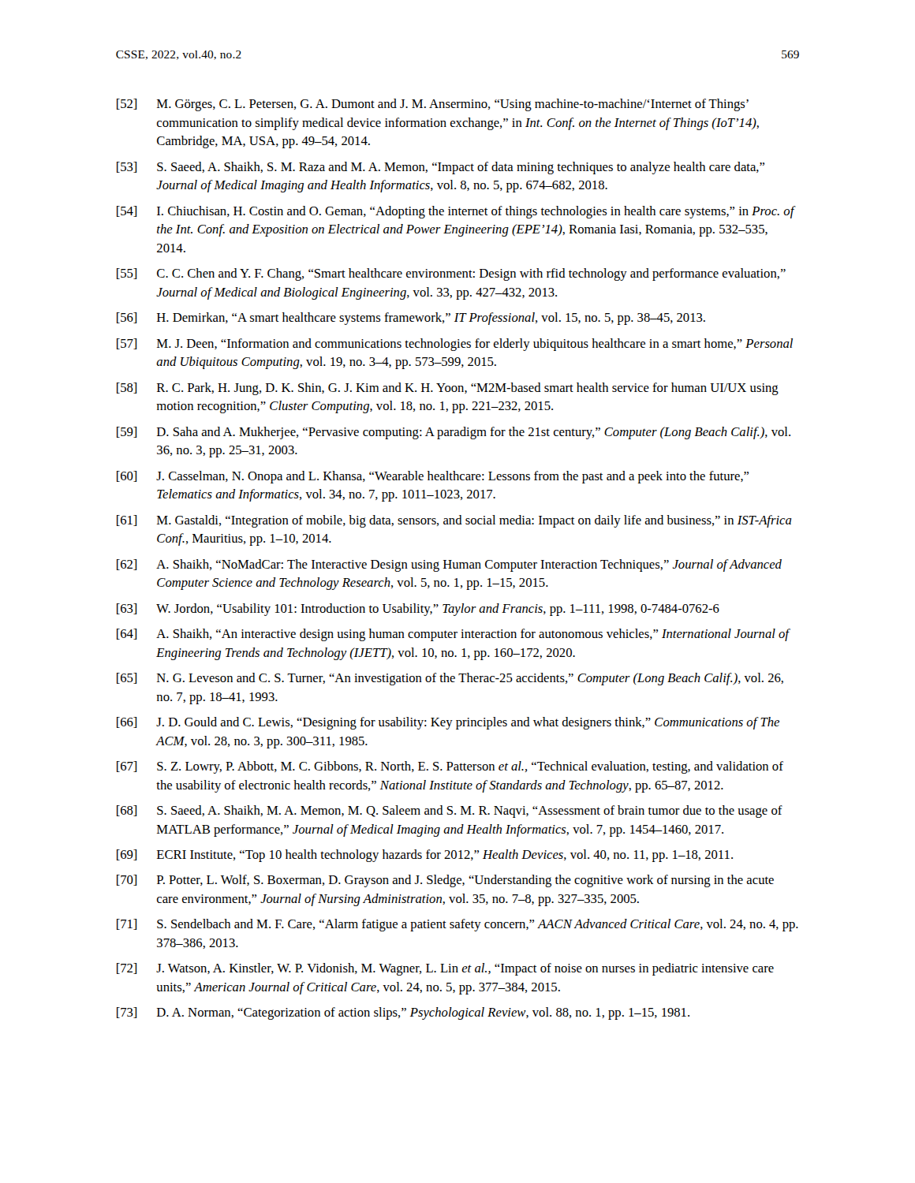CSSE, 2022, vol.40, no.2
569
[52] M. Görges, C. L. Petersen, G. A. Dumont and J. M. Ansermino, “Using machine-to-machine/‘Internet of Things’ communication to simplify medical device information exchange,” in Int. Conf. on the Internet of Things (IoT’14), Cambridge, MA, USA, pp. 49–54, 2014.
[53] S. Saeed, A. Shaikh, S. M. Raza and M. A. Memon, “Impact of data mining techniques to analyze health care data,” Journal of Medical Imaging and Health Informatics, vol. 8, no. 5, pp. 674–682, 2018.
[54] I. Chiuchisan, H. Costin and O. Geman, “Adopting the internet of things technologies in health care systems,” in Proc. of the Int. Conf. and Exposition on Electrical and Power Engineering (EPE’14), Romania Iasi, Romania, pp. 532–535, 2014.
[55] C. C. Chen and Y. F. Chang, “Smart healthcare environment: Design with rfid technology and performance evaluation,” Journal of Medical and Biological Engineering, vol. 33, pp. 427–432, 2013.
[56] H. Demirkan, “A smart healthcare systems framework,” IT Professional, vol. 15, no. 5, pp. 38–45, 2013.
[57] M. J. Deen, “Information and communications technologies for elderly ubiquitous healthcare in a smart home,” Personal and Ubiquitous Computing, vol. 19, no. 3–4, pp. 573–599, 2015.
[58] R. C. Park, H. Jung, D. K. Shin, G. J. Kim and K. H. Yoon, “M2M-based smart health service for human UI/UX using motion recognition,” Cluster Computing, vol. 18, no. 1, pp. 221–232, 2015.
[59] D. Saha and A. Mukherjee, “Pervasive computing: A paradigm for the 21st century,” Computer (Long Beach Calif.), vol. 36, no. 3, pp. 25–31, 2003.
[60] J. Casselman, N. Onopa and L. Khansa, “Wearable healthcare: Lessons from the past and a peek into the future,” Telematics and Informatics, vol. 34, no. 7, pp. 1011–1023, 2017.
[61] M. Gastaldi, “Integration of mobile, big data, sensors, and social media: Impact on daily life and business,” in IST-Africa Conf., Mauritius, pp. 1–10, 2014.
[62] A. Shaikh, “NoMadCar: The Interactive Design using Human Computer Interaction Techniques,” Journal of Advanced Computer Science and Technology Research, vol. 5, no. 1, pp. 1–15, 2015.
[63] W. Jordon, “Usability 101: Introduction to Usability,” Taylor and Francis, pp. 1–111, 1998, 0-7484-0762-6
[64] A. Shaikh, “An interactive design using human computer interaction for autonomous vehicles,” International Journal of Engineering Trends and Technology (IJETT), vol. 10, no. 1, pp. 160–172, 2020.
[65] N. G. Leveson and C. S. Turner, “An investigation of the Therac-25 accidents,” Computer (Long Beach Calif.), vol. 26, no. 7, pp. 18–41, 1993.
[66] J. D. Gould and C. Lewis, “Designing for usability: Key principles and what designers think,” Communications of The ACM, vol. 28, no. 3, pp. 300–311, 1985.
[67] S. Z. Lowry, P. Abbott, M. C. Gibbons, R. North, E. S. Patterson et al., “Technical evaluation, testing, and validation of the usability of electronic health records,” National Institute of Standards and Technology, pp. 65–87, 2012.
[68] S. Saeed, A. Shaikh, M. A. Memon, M. Q. Saleem and S. M. R. Naqvi, “Assessment of brain tumor due to the usage of MATLAB performance,” Journal of Medical Imaging and Health Informatics, vol. 7, pp. 1454–1460, 2017.
[69] ECRI Institute, “Top 10 health technology hazards for 2012,” Health Devices, vol. 40, no. 11, pp. 1–18, 2011.
[70] P. Potter, L. Wolf, S. Boxerman, D. Grayson and J. Sledge, “Understanding the cognitive work of nursing in the acute care environment,” Journal of Nursing Administration, vol. 35, no. 7–8, pp. 327–335, 2005.
[71] S. Sendelbach and M. F. Care, “Alarm fatigue a patient safety concern,” AACN Advanced Critical Care, vol. 24, no. 4, pp. 378–386, 2013.
[72] J. Watson, A. Kinstler, W. P. Vidonish, M. Wagner, L. Lin et al., “Impact of noise on nurses in pediatric intensive care units,” American Journal of Critical Care, vol. 24, no. 5, pp. 377–384, 2015.
[73] D. A. Norman, “Categorization of action slips,” Psychological Review, vol. 88, no. 1, pp. 1–15, 1981.